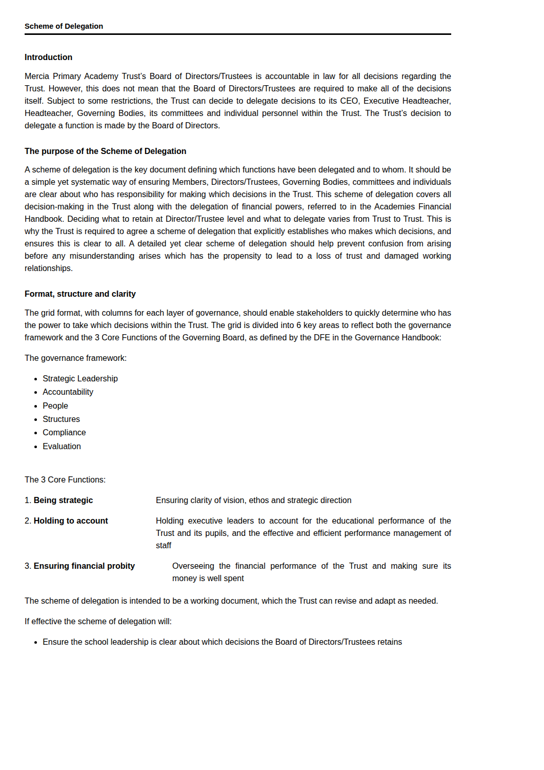Scheme of Delegation
Introduction
Mercia Primary Academy Trust’s Board of Directors/Trustees is accountable in law for all decisions regarding the Trust. However, this does not mean that the Board of Directors/Trustees are required to make all of the decisions itself. Subject to some restrictions, the Trust can decide to delegate decisions to its CEO, Executive Headteacher, Headteacher, Governing Bodies, its committees and individual personnel within the Trust. The Trust’s decision to delegate a function is made by the Board of Directors.
The purpose of the Scheme of Delegation
A scheme of delegation is the key document defining which functions have been delegated and to whom. It should be a simple yet systematic way of ensuring Members, Directors/Trustees, Governing Bodies, committees and individuals are clear about who has responsibility for making which decisions in the Trust. This scheme of delegation covers all decision-making in the Trust along with the delegation of financial powers, referred to in the Academies Financial Handbook. Deciding what to retain at Director/Trustee level and what to delegate varies from Trust to Trust. This is why the Trust is required to agree a scheme of delegation that explicitly establishes who makes which decisions, and ensures this is clear to all. A detailed yet clear scheme of delegation should help prevent confusion from arising before any misunderstanding arises which has the propensity to lead to a loss of trust and damaged working relationships.
Format, structure and clarity
The grid format, with columns for each layer of governance, should enable stakeholders to quickly determine who has the power to take which decisions within the Trust. The grid is divided into 6 key areas to reflect both the governance framework and the 3 Core Functions of the Governing Board, as defined by the DFE in the Governance Handbook:
The governance framework:
Strategic Leadership
Accountability
People
Structures
Compliance
Evaluation
The 3 Core Functions:
1. Being strategic
Ensuring clarity of vision, ethos and strategic direction
2. Holding to account
Holding executive leaders to account for the educational performance of the Trust and its pupils, and the effective and efficient performance management of staff
3. Ensuring financial probity
Overseeing the financial performance of the Trust and making sure its money is well spent
The scheme of delegation is intended to be a working document, which the Trust can revise and adapt as needed.
If effective the scheme of delegation will:
Ensure the school leadership is clear about which decisions the Board of Directors/Trustees retains